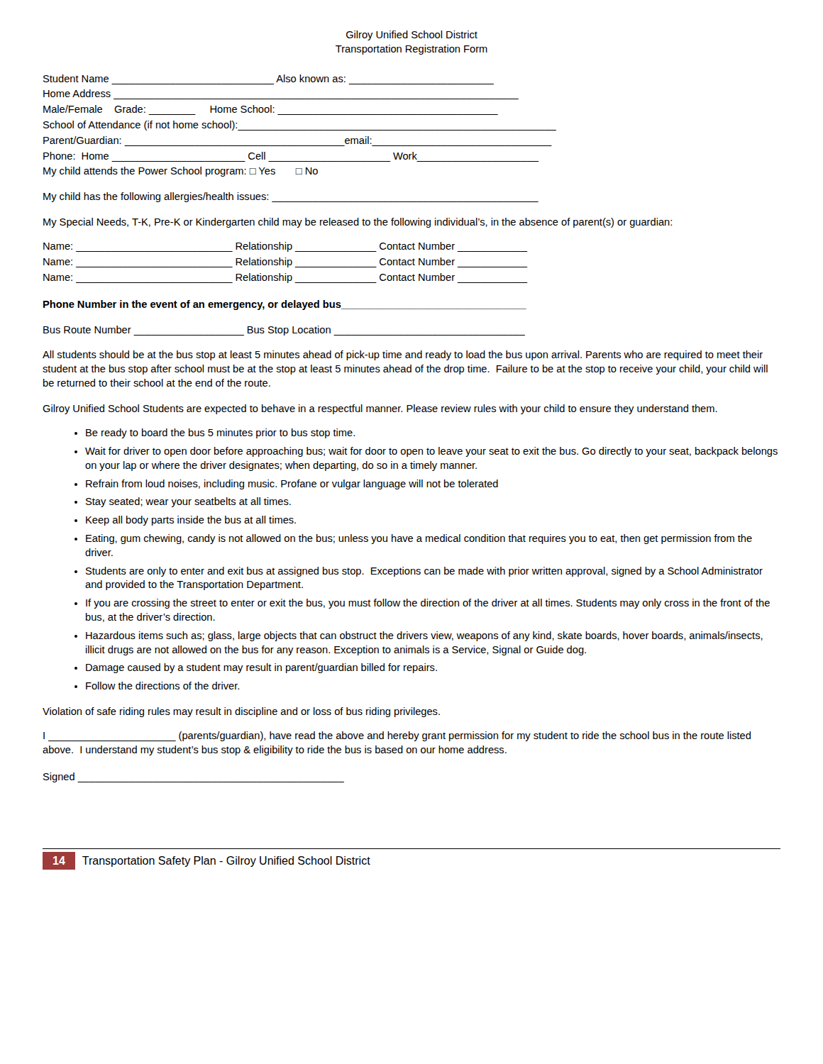Gilroy Unified School District
Transportation Registration Form
Student Name ____________________________ Also known as: _________________________
Home Address ______________________________________________________________________
Male/Female Grade: ________ Home School: ______________________________________
School of Attendance (if not home school):_______________________________________________________
Parent/Guardian: ______________________________________email:_______________________________
Phone: Home _______________________ Cell _____________________ Work_____________________
My child attends the Power School program: □ Yes □ No
My child has the following allergies/health issues: ______________________________________________
My Special Needs, T-K, Pre-K or Kindergarten child may be released to the following individual’s, in the absence of parent(s) or guardian:
Name: ___________________________ Relationship ______________ Contact Number ____________
Name: ___________________________ Relationship ______________ Contact Number ____________
Name: ___________________________ Relationship ______________ Contact Number ____________
Phone Number in the event of an emergency, or delayed bus________________________________
Bus Route Number ___________________ Bus Stop Location _________________________________
All students should be at the bus stop at least 5 minutes ahead of pick-up time and ready to load the bus upon arrival. Parents who are required to meet their student at the bus stop after school must be at the stop at least 5 minutes ahead of the drop time. Failure to be at the stop to receive your child, your child will be returned to their school at the end of the route.
Gilroy Unified School Students are expected to behave in a respectful manner. Please review rules with your child to ensure they understand them.
Be ready to board the bus 5 minutes prior to bus stop time.
Wait for driver to open door before approaching bus; wait for door to open to leave your seat to exit the bus. Go directly to your seat, backpack belongs on your lap or where the driver designates; when departing, do so in a timely manner.
Refrain from loud noises, including music. Profane or vulgar language will not be tolerated
Stay seated; wear your seatbelts at all times.
Keep all body parts inside the bus at all times.
Eating, gum chewing, candy is not allowed on the bus; unless you have a medical condition that requires you to eat, then get permission from the driver.
Students are only to enter and exit bus at assigned bus stop. Exceptions can be made with prior written approval, signed by a School Administrator and provided to the Transportation Department.
If you are crossing the street to enter or exit the bus, you must follow the direction of the driver at all times. Students may only cross in the front of the bus, at the driver’s direction.
Hazardous items such as; glass, large objects that can obstruct the drivers view, weapons of any kind, skate boards, hover boards, animals/insects, illicit drugs are not allowed on the bus for any reason. Exception to animals is a Service, Signal or Guide dog.
Damage caused by a student may result in parent/guardian billed for repairs.
Follow the directions of the driver.
Violation of safe riding rules may result in discipline and or loss of bus riding privileges.
I ______________________ (parents/guardian), have read the above and hereby grant permission for my student to ride the school bus in the route listed above. I understand my student’s bus stop & eligibility to ride the bus is based on our home address.
Signed ______________________________________________
14 Transportation Safety Plan - Gilroy Unified School District